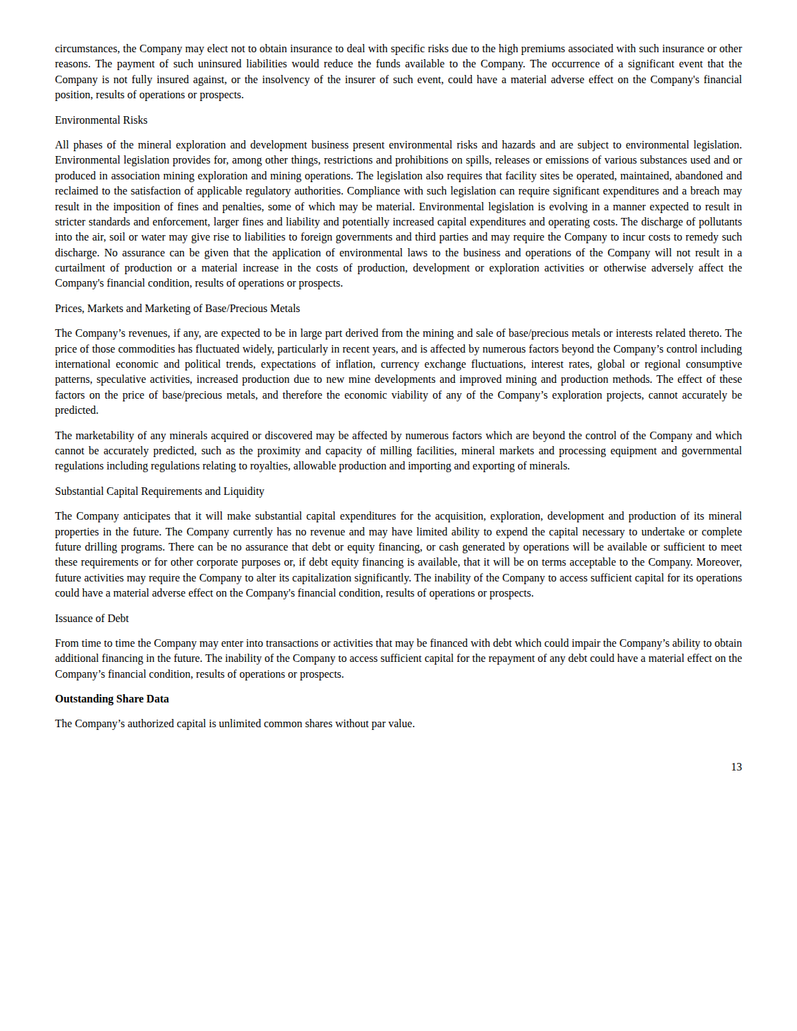circumstances, the Company may elect not to obtain insurance to deal with specific risks due to the high premiums associated with such insurance or other reasons. The payment of such uninsured liabilities would reduce the funds available to the Company. The occurrence of a significant event that the Company is not fully insured against, or the insolvency of the insurer of such event, could have a material adverse effect on the Company's financial position, results of operations or prospects.
Environmental Risks
All phases of the mineral exploration and development business present environmental risks and hazards and are subject to environmental legislation. Environmental legislation provides for, among other things, restrictions and prohibitions on spills, releases or emissions of various substances used and or produced in association mining exploration and mining operations. The legislation also requires that facility sites be operated, maintained, abandoned and reclaimed to the satisfaction of applicable regulatory authorities. Compliance with such legislation can require significant expenditures and a breach may result in the imposition of fines and penalties, some of which may be material. Environmental legislation is evolving in a manner expected to result in stricter standards and enforcement, larger fines and liability and potentially increased capital expenditures and operating costs. The discharge of pollutants into the air, soil or water may give rise to liabilities to foreign governments and third parties and may require the Company to incur costs to remedy such discharge. No assurance can be given that the application of environmental laws to the business and operations of the Company will not result in a curtailment of production or a material increase in the costs of production, development or exploration activities or otherwise adversely affect the Company's financial condition, results of operations or prospects.
Prices, Markets and Marketing of Base/Precious Metals
The Company’s revenues, if any, are expected to be in large part derived from the mining and sale of base/precious metals or interests related thereto. The price of those commodities has fluctuated widely, particularly in recent years, and is affected by numerous factors beyond the Company’s control including international economic and political trends, expectations of inflation, currency exchange fluctuations, interest rates, global or regional consumptive patterns, speculative activities, increased production due to new mine developments and improved mining and production methods. The effect of these factors on the price of base/precious metals, and therefore the economic viability of any of the Company’s exploration projects, cannot accurately be predicted.
The marketability of any minerals acquired or discovered may be affected by numerous factors which are beyond the control of the Company and which cannot be accurately predicted, such as the proximity and capacity of milling facilities, mineral markets and processing equipment and governmental regulations including regulations relating to royalties, allowable production and importing and exporting of minerals.
Substantial Capital Requirements and Liquidity
The Company anticipates that it will make substantial capital expenditures for the acquisition, exploration, development and production of its mineral properties in the future. The Company currently has no revenue and may have limited ability to expend the capital necessary to undertake or complete future drilling programs. There can be no assurance that debt or equity financing, or cash generated by operations will be available or sufficient to meet these requirements or for other corporate purposes or, if debt equity financing is available, that it will be on terms acceptable to the Company. Moreover, future activities may require the Company to alter its capitalization significantly. The inability of the Company to access sufficient capital for its operations could have a material adverse effect on the Company's financial condition, results of operations or prospects.
Issuance of Debt
From time to time the Company may enter into transactions or activities that may be financed with debt which could impair the Company’s ability to obtain additional financing in the future. The inability of the Company to access sufficient capital for the repayment of any debt could have a material effect on the Company’s financial condition, results of operations or prospects.
Outstanding Share Data
The Company’s authorized capital is unlimited common shares without par value.
13